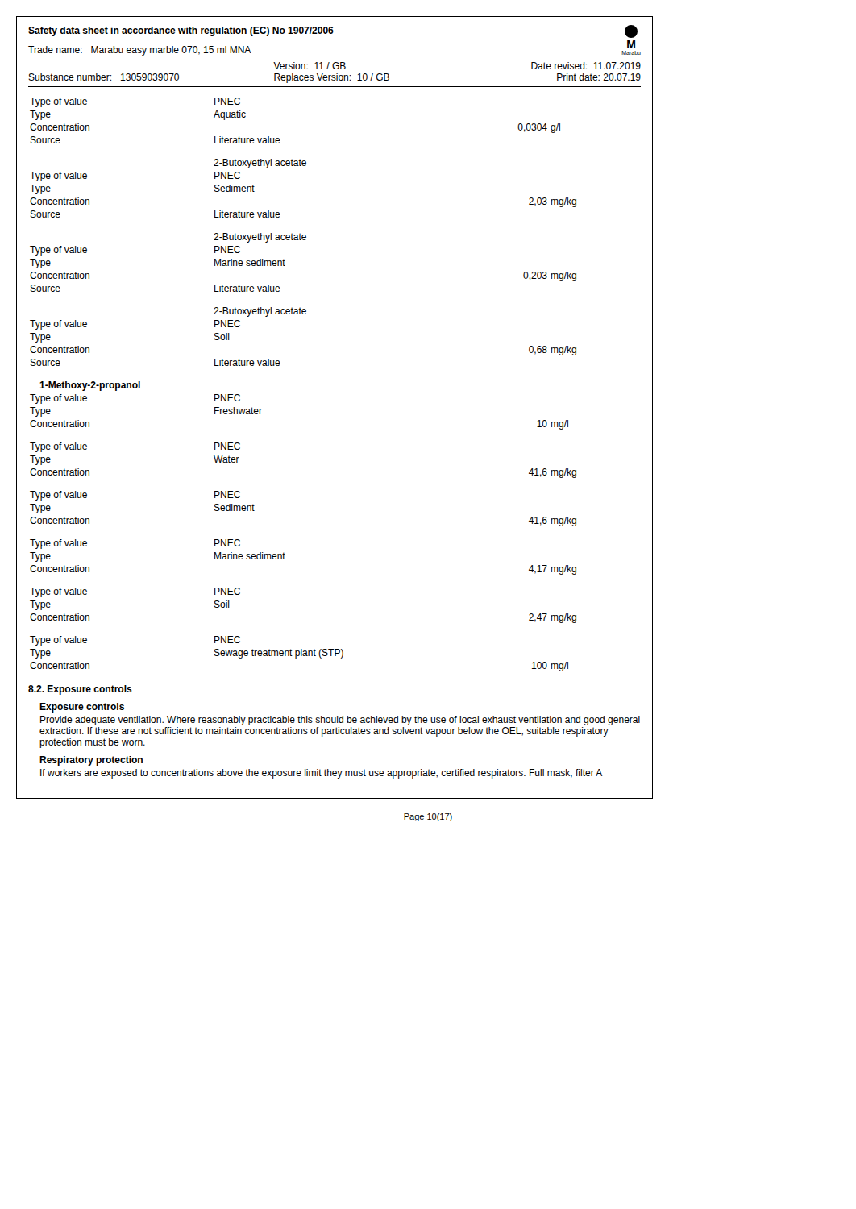M
Marabu
Safety data sheet in accordance with regulation (EC) No 1907/2006
Trade name: Marabu easy marble 070, 15 ml MNA
| | Version: 11 / GB | Date revised: 11.07.2019 |
| Substance number: 13059039070 | Replaces Version: 10 / GB | Print date: 20.07.19 |
| Type of value | PNEC | | |
| Type | Aquatic | | |
| Concentration | | 0,0304 | g/l |
| Source | Literature value | | |
| | 2-Butoxyethyl acetate | | |
| Type of value | PNEC | | |
| Type | Sediment | | |
| Concentration | | 2,03 | mg/kg |
| Source | Literature value | | |
| | 2-Butoxyethyl acetate | | |
| Type of value | PNEC | | |
| Type | Marine sediment | | |
| Concentration | | 0,203 | mg/kg |
| Source | Literature value | | |
| | 2-Butoxyethyl acetate | | |
| Type of value | PNEC | | |
| Type | Soil | | |
| Concentration | | 0,68 | mg/kg |
| Source | Literature value | | |
| 1-Methoxy-2-propanol |
| Type of value | PNEC | | |
| Type | Freshwater | | |
| Concentration | | 10 | mg/l |
| Type of value | PNEC | | |
| Type | Water | | |
| Concentration | | 41,6 | mg/kg |
| Type of value | PNEC | | |
| Type | Sediment | | |
| Concentration | | 41,6 | mg/kg |
| Type of value | PNEC | | |
| Type | Marine sediment | | |
| Concentration | | 4,17 | mg/kg |
| Type of value | PNEC | | |
| Type | Soil | | |
| Concentration | | 2,47 | mg/kg |
| Type of value | PNEC | | |
| Type | Sewage treatment plant (STP) | | |
| Concentration | | 100 | mg/l |
8.2. Exposure controls
Exposure controls
Provide adequate ventilation. Where reasonably practicable this should be achieved by the use of local exhaust ventilation and good general extraction. If these are not sufficient to maintain concentrations of particulates and solvent vapour below the OEL, suitable respiratory protection must be worn.
Respiratory protection
If workers are exposed to concentrations above the exposure limit they must use appropriate, certified respirators. Full mask, filter A
Page 10(17)